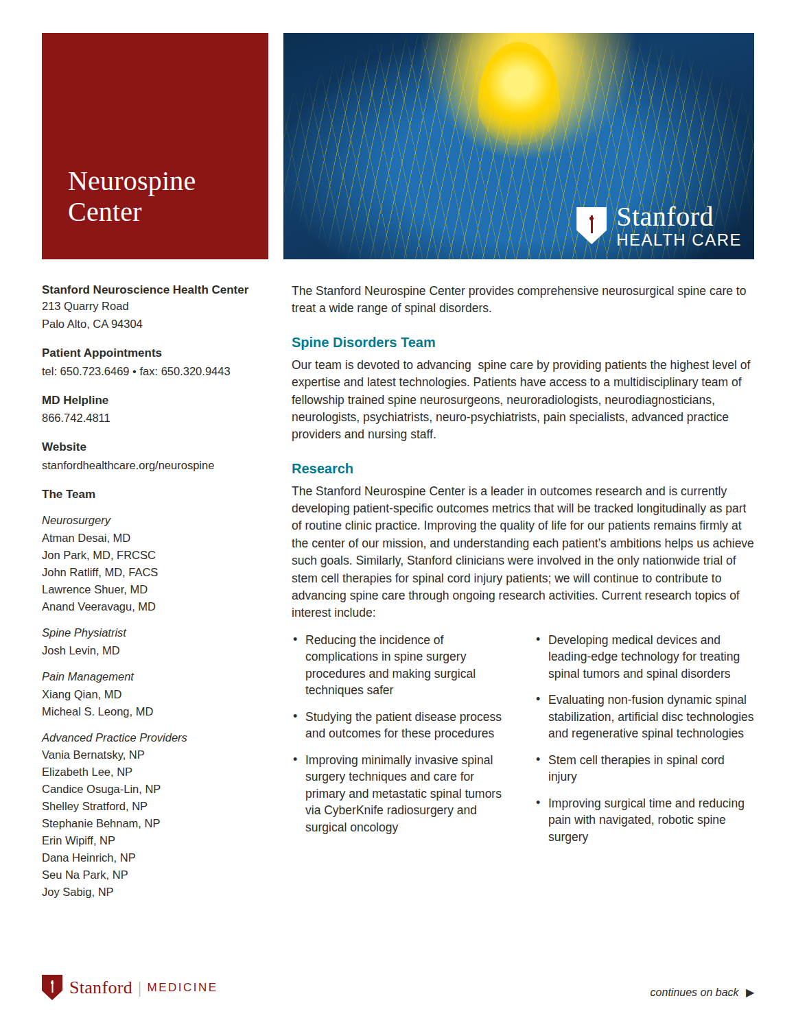Neurospine
Center
Stanford HEALTH CARE
Stanford Neuroscience Health Center
213 Quarry Road
Palo Alto, CA 94304
Patient Appointments
tel: 650.723.6469 • fax: 650.320.9443
MD Helpline
866.742.4811
Website
stanfordhealthcare.org/neurospine
The Team
Neurosurgery
Atman Desai, MD
Jon Park, MD, FRCSC
John Ratliff, MD, FACS
Lawrence Shuer, MD
Anand Veeravagu, MD
Spine Physiatrist
Josh Levin, MD
Pain Management
Xiang Qian, MD
Micheal S. Leong, MD
Advanced Practice Providers
Vania Bernatsky, NP
Elizabeth Lee, NP
Candice Osuga-Lin, NP
Shelley Stratford, NP
Stephanie Behnam, NP
Erin Wipiff, NP
Dana Heinrich, NP
Seu Na Park, NP
Joy Sabig, NP
The Stanford Neurospine Center provides comprehensive neurosurgical spine care to treat a wide range of spinal disorders.
Spine Disorders Team
Our team is devoted to advancing spine care by providing patients the highest level of expertise and latest technologies. Patients have access to a multidisciplinary team of fellowship trained spine neurosurgeons, neuroradiologists, neurodiagnosticians, neurologists, psychiatrists, neuro-psychiatrists, pain specialists, advanced practice providers and nursing staff.
Research
The Stanford Neurospine Center is a leader in outcomes research and is currently developing patient-specific outcomes metrics that will be tracked longitudinally as part of routine clinic practice. Improving the quality of life for our patients remains firmly at the center of our mission, and understanding each patient’s ambitions helps us achieve such goals. Similarly, Stanford clinicians were involved in the only nationwide trial of stem cell therapies for spinal cord injury patients; we will continue to contribute to advancing spine care through ongoing research activities. Current research topics of interest include:
Reducing the incidence of complications in spine surgery procedures and making surgical techniques safer
Studying the patient disease process and outcomes for these procedures
Improving minimally invasive spinal surgery techniques and care for primary and metastatic spinal tumors via CyberKnife radiosurgery and surgical oncology
Developing medical devices and leading-edge technology for treating spinal tumors and spinal disorders
Evaluating non-fusion dynamic spinal stabilization, artificial disc technologies and regenerative spinal technologies
Stem cell therapies in spinal cord injury
Improving surgical time and reducing pain with navigated, robotic spine surgery
Stanford | MEDICINE
continues on back ▶